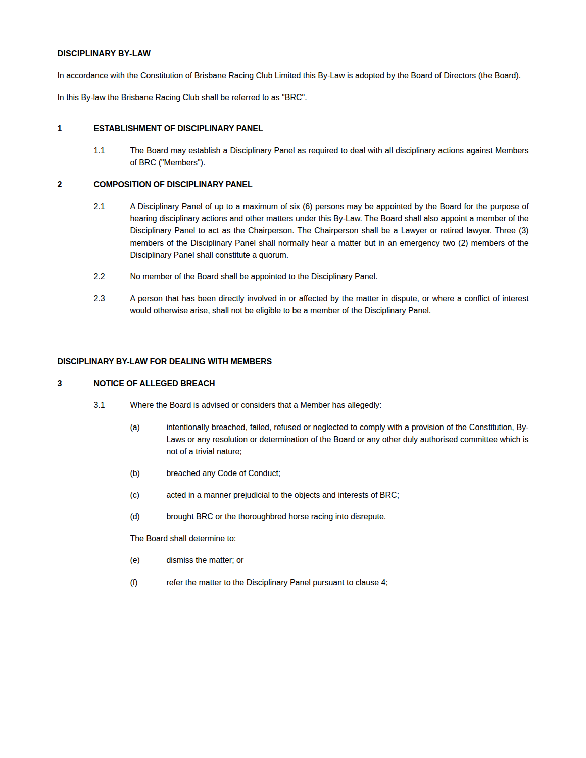DISCIPLINARY BY-LAW
In accordance with the Constitution of Brisbane Racing Club Limited this By-Law is adopted by the Board of Directors (the Board).
In this By-law the Brisbane Racing Club shall be referred to as "BRC".
1
ESTABLISHMENT OF DISCIPLINARY PANEL
1.1
The Board may establish a Disciplinary Panel as required to deal with all disciplinary actions against Members of BRC ("Members").
2
COMPOSITION OF DISCIPLINARY PANEL
2.1
A Disciplinary Panel of up to a maximum of six (6) persons may be appointed by the Board for the purpose of hearing disciplinary actions and other matters under this By-Law. The Board shall also appoint a member of the Disciplinary Panel to act as the Chairperson. The Chairperson shall be a Lawyer or retired lawyer. Three (3) members of the Disciplinary Panel shall normally hear a matter but in an emergency two (2) members of the Disciplinary Panel shall constitute a quorum.
2.2
No member of the Board shall be appointed to the Disciplinary Panel.
2.3
A person that has been directly involved in or affected by the matter in dispute, or where a conflict of interest would otherwise arise, shall not be eligible to be a member of the Disciplinary Panel.
DISCIPLINARY BY-LAW FOR DEALING WITH MEMBERS
3
NOTICE OF ALLEGED BREACH
3.1
Where the Board is advised or considers that a Member has allegedly:
(a)
intentionally breached, failed, refused or neglected to comply with a provision of the Constitution, By-Laws or any resolution or determination of the Board or any other duly authorised committee which is not of a trivial nature;
(b)
breached any Code of Conduct;
(c)
acted in a manner prejudicial to the objects and interests of BRC;
(d)
brought BRC or the thoroughbred horse racing into disrepute.
The Board shall determine to:
(e)
dismiss the matter; or
(f)
refer the matter to the Disciplinary Panel pursuant to clause 4;